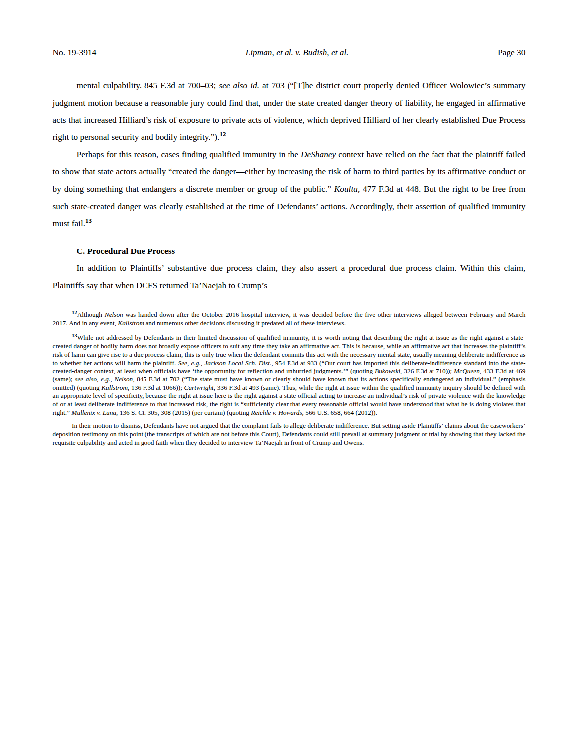No. 19-3914 Lipman, et al. v. Budish, et al. Page 30
mental culpability. 845 F.3d at 700–03; see also id. at 703 (“[T]he district court properly denied Officer Wolowiec’s summary judgment motion because a reasonable jury could find that, under the state created danger theory of liability, he engaged in affirmative acts that increased Hilliard’s risk of exposure to private acts of violence, which deprived Hilliard of her clearly established Due Process right to personal security and bodily integrity.”).12
Perhaps for this reason, cases finding qualified immunity in the DeShaney context have relied on the fact that the plaintiff failed to show that state actors actually “created the danger—either by increasing the risk of harm to third parties by its affirmative conduct or by doing something that endangers a discrete member or group of the public.” Koulta, 477 F.3d at 448. But the right to be free from such state-created danger was clearly established at the time of Defendants’ actions. Accordingly, their assertion of qualified immunity must fail.13
C. Procedural Due Process
In addition to Plaintiffs’ substantive due process claim, they also assert a procedural due process claim. Within this claim, Plaintiffs say that when DCFS returned Ta’Naejah to Crump’s
12 Although Nelson was handed down after the October 2016 hospital interview, it was decided before the five other interviews alleged between February and March 2017. And in any event, Kallstrom and numerous other decisions discussing it predated all of these interviews.
13 While not addressed by Defendants in their limited discussion of qualified immunity, it is worth noting that describing the right at issue as the right against a state-created danger of bodily harm does not broadly expose officers to suit any time they take an affirmative act. This is because, while an affirmative act that increases the plaintiff’s risk of harm can give rise to a due process claim, this is only true when the defendant commits this act with the necessary mental state, usually meaning deliberate indifference as to whether her actions will harm the plaintiff. See, e.g., Jackson Local Sch. Dist., 954 F.3d at 933 (“Our court has imported this deliberate-indifference standard into the state-created-danger context, at least when officials have ‘the opportunity for reflection and unhurried judgments.’” (quoting Bukowski, 326 F.3d at 710)); McQueen, 433 F.3d at 469 (same); see also, e.g., Nelson, 845 F.3d at 702 (“The state must have known or clearly should have known that its actions specifically endangered an individual.” (emphasis omitted) (quoting Kallstrom, 136 F.3d at 1066)); Cartwright, 336 F.3d at 493 (same). Thus, while the right at issue within the qualified immunity inquiry should be defined with an appropriate level of specificity, because the right at issue here is the right against a state official acting to increase an individual’s risk of private violence with the knowledge of or at least deliberate indifference to that increased risk, the right is “sufficiently clear that every reasonable official would have understood that what he is doing violates that right.” Mullenix v. Luna, 136 S. Ct. 305, 308 (2015) (per curiam) (quoting Reichle v. Howards, 566 U.S. 658, 664 (2012)).
In their motion to dismiss, Defendants have not argued that the complaint fails to allege deliberate indifference. But setting aside Plaintiffs’ claims about the caseworkers’ deposition testimony on this point (the transcripts of which are not before this Court), Defendants could still prevail at summary judgment or trial by showing that they lacked the requisite culpability and acted in good faith when they decided to interview Ta’Naejah in front of Crump and Owens.